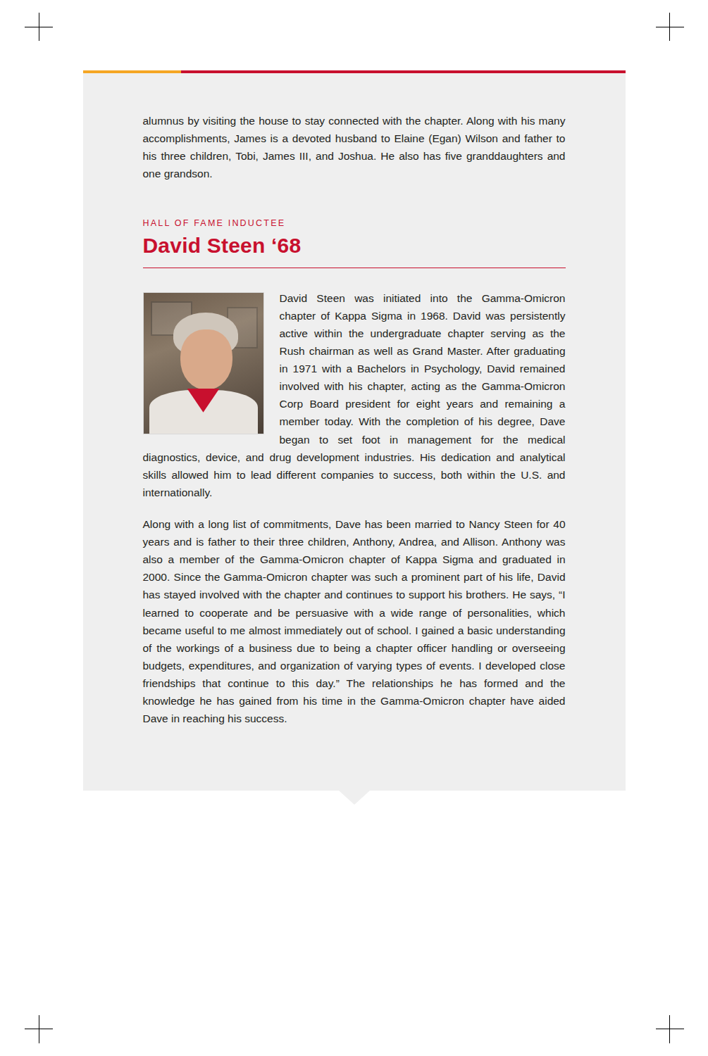alumnus by visiting the house to stay connected with the chapter. Along with his many accomplishments, James is a devoted husband to Elaine (Egan) Wilson and father to his three children, Tobi, James III, and Joshua. He also has five granddaughters and one grandson.
Hall of Fame Inductee
David Steen ‘68
David Steen was initiated into the Gamma-Omicron chapter of Kappa Sigma in 1968. David was persistently active within the undergraduate chapter serving as the Rush chairman as well as Grand Master. After graduating in 1971 with a Bachelors in Psychology, David remained involved with his chapter, acting as the Gamma-Omicron Corp Board president for eight years and remaining a member today. With the completion of his degree, Dave began to set foot in management for the medical diagnostics, device, and drug development industries. His dedication and analytical skills allowed him to lead different companies to success, both within the U.S. and internationally.
Along with a long list of commitments, Dave has been married to Nancy Steen for 40 years and is father to their three children, Anthony, Andrea, and Allison. Anthony was also a member of the Gamma-Omicron chapter of Kappa Sigma and graduated in 2000. Since the Gamma-Omicron chapter was such a prominent part of his life, David has stayed involved with the chapter and continues to support his brothers. He says, “I learned to cooperate and be persuasive with a wide range of personalities, which became useful to me almost immediately out of school. I gained a basic understanding of the workings of a business due to being a chapter officer handling or overseeing budgets, expenditures, and organization of varying types of events. I developed close friendships that continue to this day.” The relationships he has formed and the knowledge he has gained from his time in the Gamma-Omicron chapter have aided Dave in reaching his success.